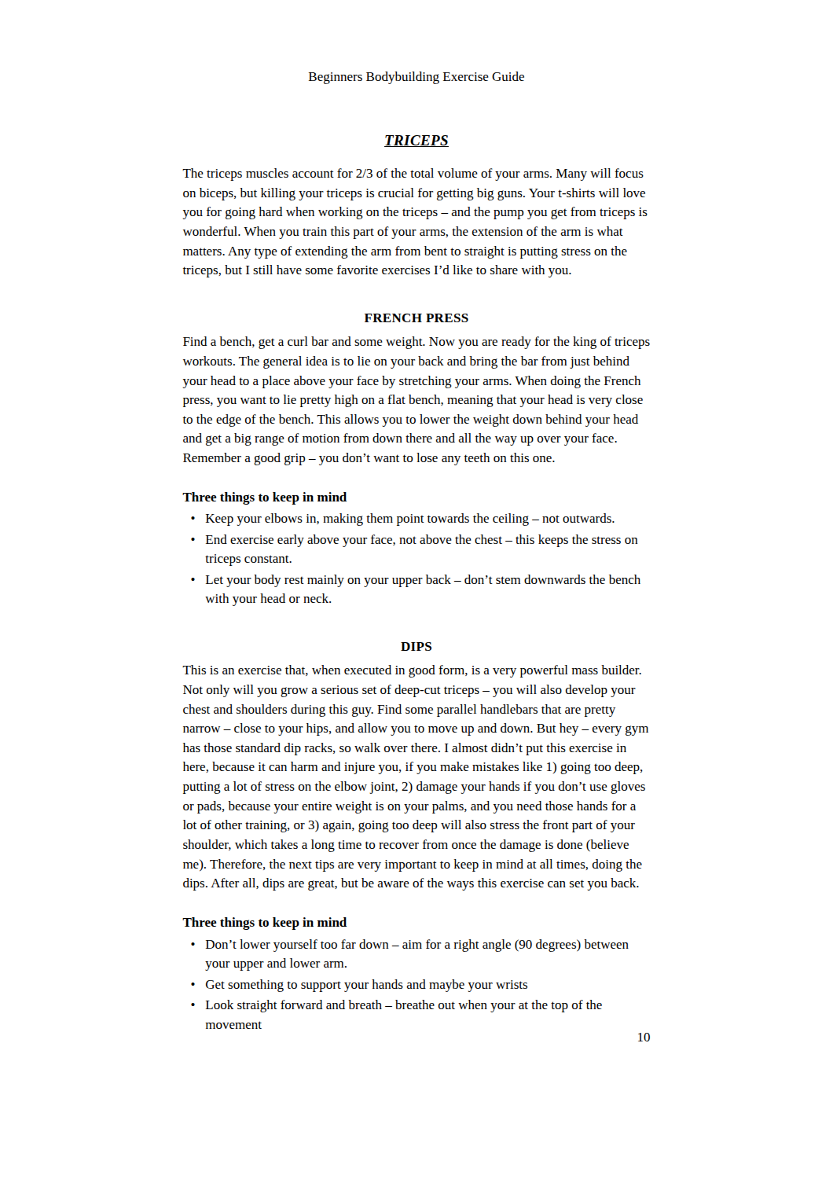Beginners Bodybuilding Exercise Guide
TRICEPS
The triceps muscles account for 2/3 of the total volume of your arms. Many will focus on biceps, but killing your triceps is crucial for getting big guns. Your t-shirts will love you for going hard when working on the triceps – and the pump you get from triceps is wonderful. When you train this part of your arms, the extension of the arm is what matters. Any type of extending the arm from bent to straight is putting stress on the triceps, but I still have some favorite exercises I’d like to share with you.
FRENCH PRESS
Find a bench, get a curl bar and some weight. Now you are ready for the king of triceps workouts. The general idea is to lie on your back and bring the bar from just behind your head to a place above your face by stretching your arms. When doing the French press, you want to lie pretty high on a flat bench, meaning that your head is very close to the edge of the bench. This allows you to lower the weight down behind your head and get a big range of motion from down there and all the way up over your face. Remember a good grip – you don’t want to lose any teeth on this one.
Three things to keep in mind
Keep your elbows in, making them point towards the ceiling – not outwards.
End exercise early above your face, not above the chest – this keeps the stress on triceps constant.
Let your body rest mainly on your upper back – don’t stem downwards the bench with your head or neck.
DIPS
This is an exercise that, when executed in good form, is a very powerful mass builder. Not only will you grow a serious set of deep-cut triceps – you will also develop your chest and shoulders during this guy. Find some parallel handlebars that are pretty narrow – close to your hips, and allow you to move up and down. But hey – every gym has those standard dip racks, so walk over there. I almost didn’t put this exercise in here, because it can harm and injure you, if you make mistakes like 1) going too deep, putting a lot of stress on the elbow joint, 2) damage your hands if you don’t use gloves or pads, because your entire weight is on your palms, and you need those hands for a lot of other training, or 3) again, going too deep will also stress the front part of your shoulder, which takes a long time to recover from once the damage is done (believe me). Therefore, the next tips are very important to keep in mind at all times, doing the dips. After all, dips are great, but be aware of the ways this exercise can set you back.
Three things to keep in mind
Don’t lower yourself too far down – aim for a right angle (90 degrees) between your upper and lower arm.
Get something to support your hands and maybe your wrists
Look straight forward and breath – breathe out when your at the top of the movement
10